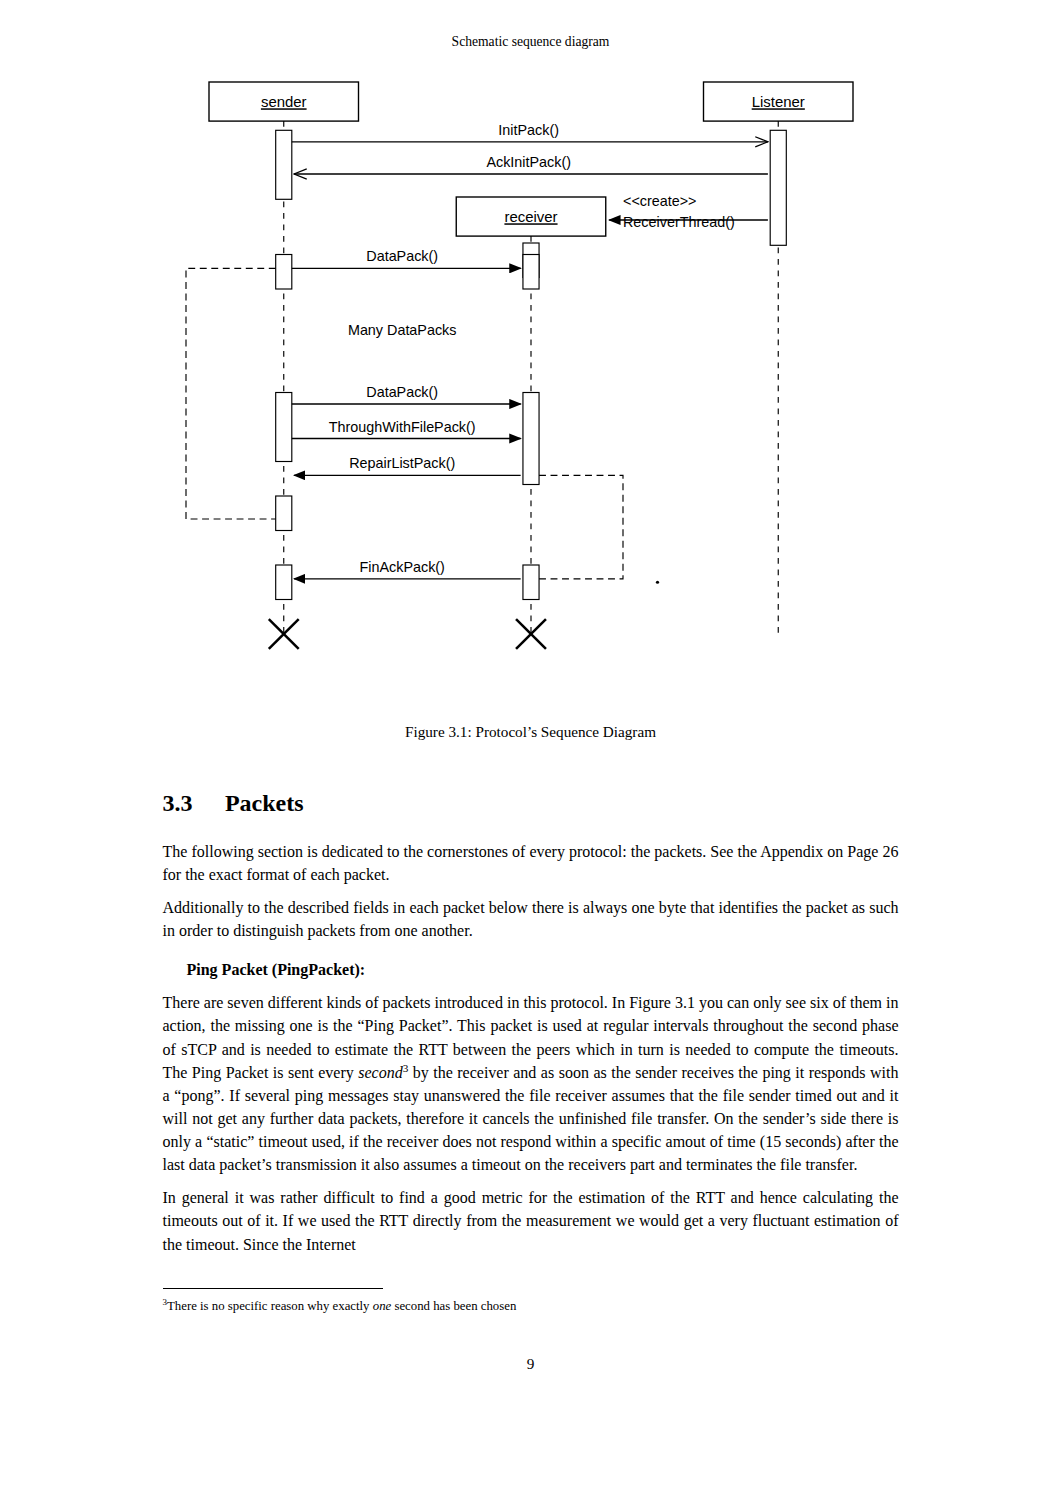Schematic sequence diagram
sender Listener receiver InitPack() AckInitPack() <<create>> ReceiverThread() DataPack() Many DataPacks DataPack() ThroughWithFilePack() RepairListPack() FinAckPack()
Figure 3.1: Protocol’s Sequence Diagram
3.3 Packets
The following section is dedicated to the cornerstones of every protocol: the packets. See the Appendix on Page 26 for the exact format of each packet.
Additionally to the described fields in each packet below there is always one byte that identifies the packet as such in order to distinguish packets from one another.
Ping Packet (PingPacket):
There are seven different kinds of packets introduced in this protocol. In Figure 3.1 you can only see six of them in action, the missing one is the “Ping Packet”. This packet is used at regular intervals throughout the second phase of sTCP and is needed to estimate the RTT between the peers which in turn is needed to compute the timeouts. The Ping Packet is sent every second3 by the receiver and as soon as the sender receives the ping it responds with a “pong”. If several ping messages stay unanswered the file receiver assumes that the file sender timed out and it will not get any further data packets, therefore it cancels the unfinished file transfer. On the sender’s side there is only a “static” timeout used, if the receiver does not respond within a specific amout of time (15 seconds) after the last data packet’s transmission it also assumes a timeout on the receivers part and terminates the file transfer.
In general it was rather difficult to find a good metric for the estimation of the RTT and hence calculating the timeouts out of it. If we used the RTT directly from the measurement we would get a very fluctuant estimation of the timeout. Since the Internet
3There is no specific reason why exactly one second has been chosen
9